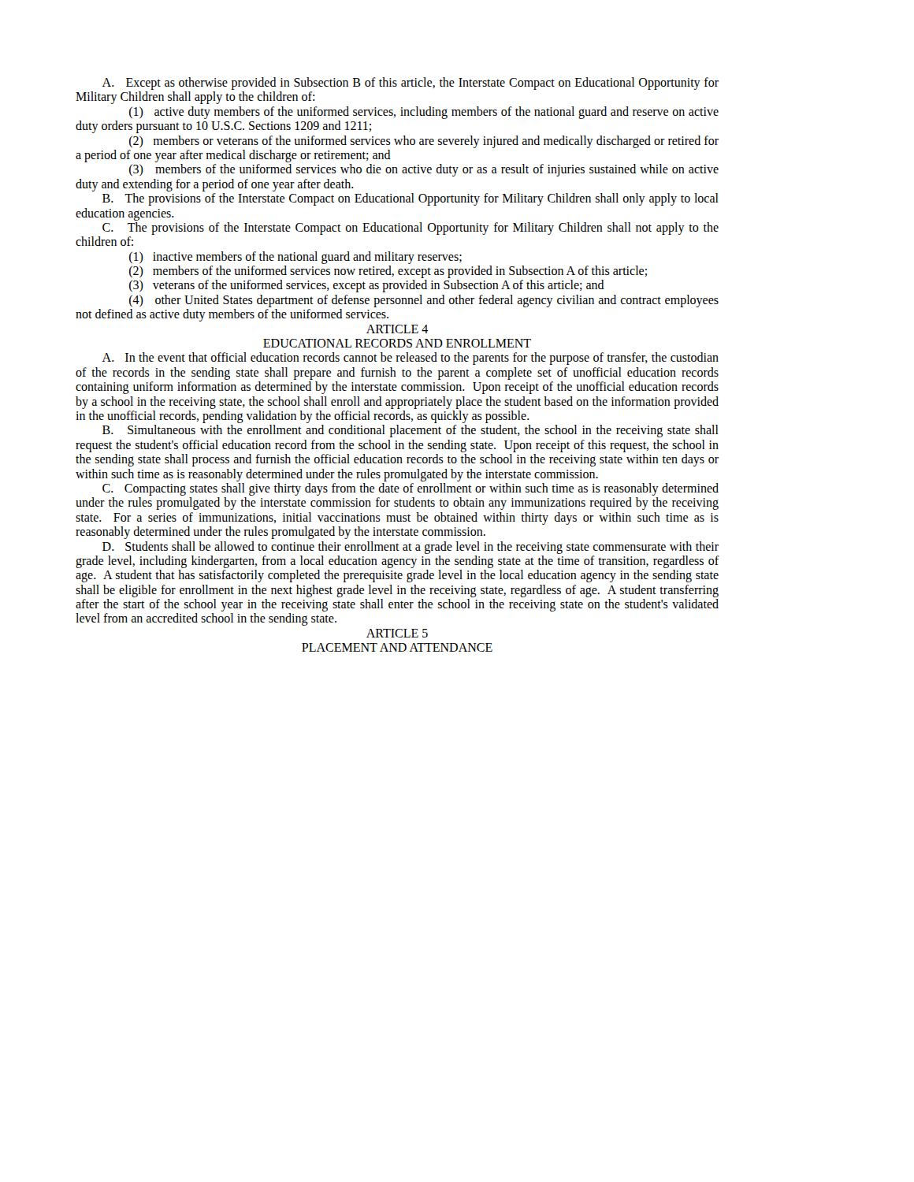A. Except as otherwise provided in Subsection B of this article, the Interstate Compact on Educational Opportunity for Military Children shall apply to the children of:
(1) active duty members of the uniformed services, including members of the national guard and reserve on active duty orders pursuant to 10 U.S.C. Sections 1209 and 1211;
(2) members or veterans of the uniformed services who are severely injured and medically discharged or retired for a period of one year after medical discharge or retirement; and
(3) members of the uniformed services who die on active duty or as a result of injuries sustained while on active duty and extending for a period of one year after death.
B. The provisions of the Interstate Compact on Educational Opportunity for Military Children shall only apply to local education agencies.
C. The provisions of the Interstate Compact on Educational Opportunity for Military Children shall not apply to the children of:
(1) inactive members of the national guard and military reserves;
(2) members of the uniformed services now retired, except as provided in Subsection A of this article;
(3) veterans of the uniformed services, except as provided in Subsection A of this article; and
(4) other United States department of defense personnel and other federal agency civilian and contract employees not defined as active duty members of the uniformed services.
ARTICLE 4
EDUCATIONAL RECORDS AND ENROLLMENT
A. In the event that official education records cannot be released to the parents for the purpose of transfer, the custodian of the records in the sending state shall prepare and furnish to the parent a complete set of unofficial education records containing uniform information as determined by the interstate commission. Upon receipt of the unofficial education records by a school in the receiving state, the school shall enroll and appropriately place the student based on the information provided in the unofficial records, pending validation by the official records, as quickly as possible.
B. Simultaneous with the enrollment and conditional placement of the student, the school in the receiving state shall request the student's official education record from the school in the sending state. Upon receipt of this request, the school in the sending state shall process and furnish the official education records to the school in the receiving state within ten days or within such time as is reasonably determined under the rules promulgated by the interstate commission.
C. Compacting states shall give thirty days from the date of enrollment or within such time as is reasonably determined under the rules promulgated by the interstate commission for students to obtain any immunizations required by the receiving state. For a series of immunizations, initial vaccinations must be obtained within thirty days or within such time as is reasonably determined under the rules promulgated by the interstate commission.
D. Students shall be allowed to continue their enrollment at a grade level in the receiving state commensurate with their grade level, including kindergarten, from a local education agency in the sending state at the time of transition, regardless of age. A student that has satisfactorily completed the prerequisite grade level in the local education agency in the sending state shall be eligible for enrollment in the next highest grade level in the receiving state, regardless of age. A student transferring after the start of the school year in the receiving state shall enter the school in the receiving state on the student's validated level from an accredited school in the sending state.
ARTICLE 5
PLACEMENT AND ATTENDANCE